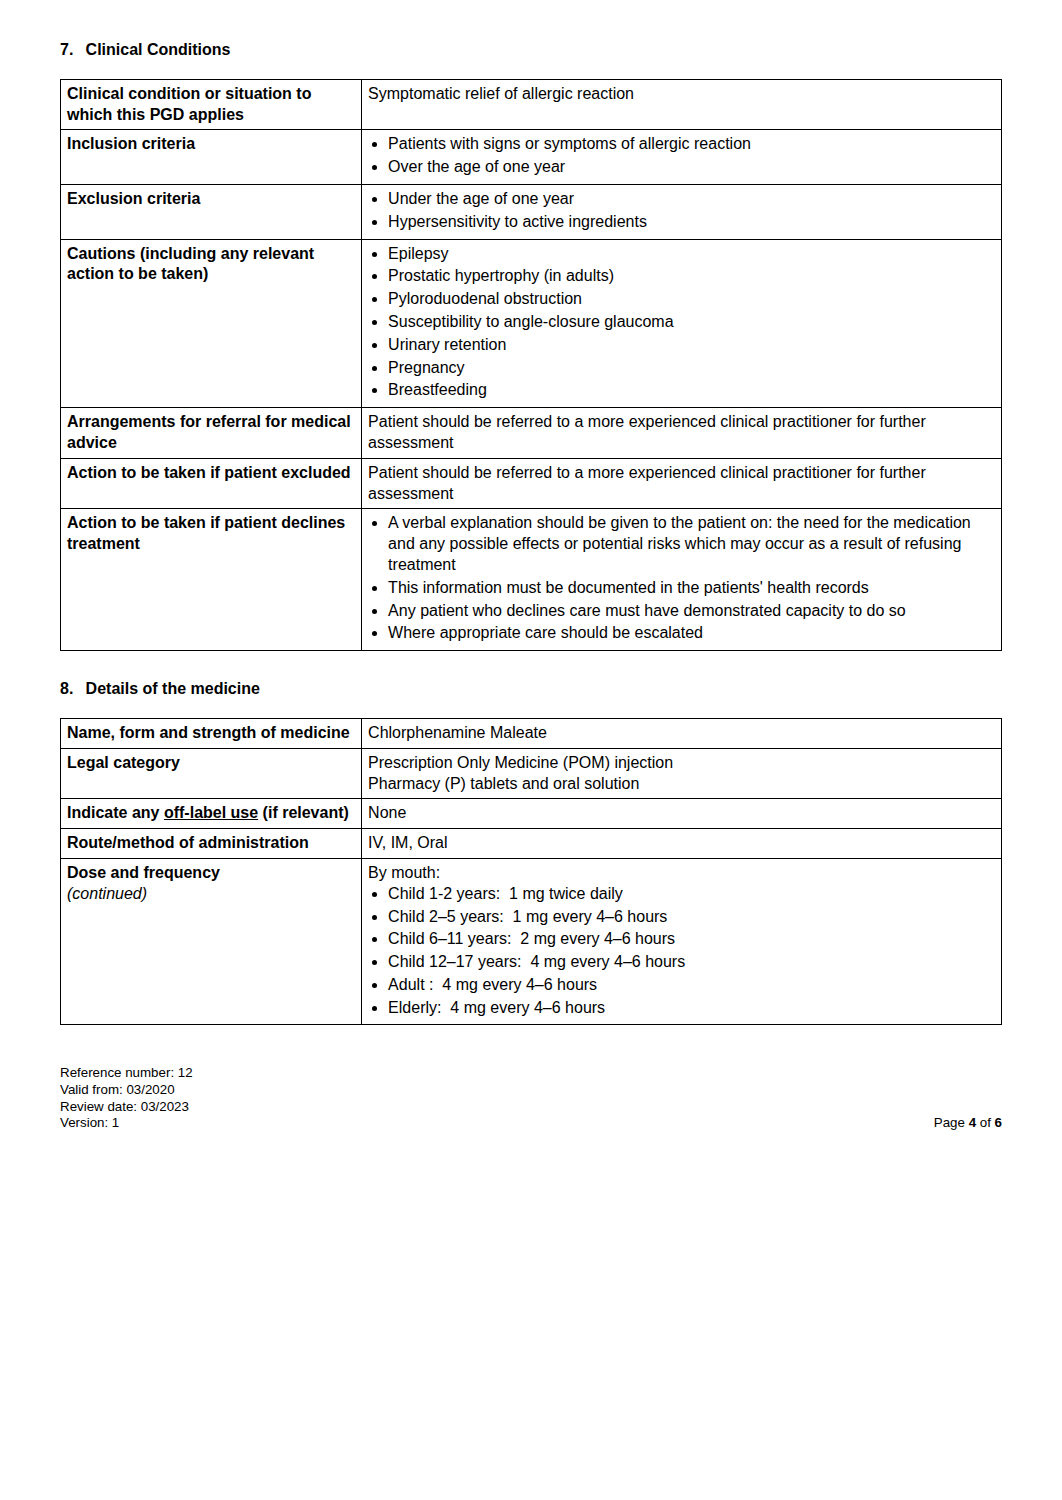7. Clinical Conditions
| Clinical condition or situation to which this PGD applies | Symptomatic relief of allergic reaction |
| Inclusion criteria | Patients with signs or symptoms of allergic reaction Over the age of one year |
| Exclusion criteria | Under the age of one year Hypersensitivity to active ingredients |
| Cautions (including any relevant action to be taken) | Epilepsy Prostatic hypertrophy (in adults) Pyloroduodenal obstruction Susceptibility to angle-closure glaucoma Urinary retention Pregnancy Breastfeeding |
| Arrangements for referral for medical advice | Patient should be referred to a more experienced clinical practitioner for further assessment |
| Action to be taken if patient excluded | Patient should be referred to a more experienced clinical practitioner for further assessment |
| Action to be taken if patient declines treatment | A verbal explanation should be given to the patient on: the need for the medication and any possible effects or potential risks which may occur as a result of refusing treatment This information must be documented in the patients' health records Any patient who declines care must have demonstrated capacity to do so Where appropriate care should be escalated |
8. Details of the medicine
| Name, form and strength of medicine | Chlorphenamine Maleate |
| Legal category | Prescription Only Medicine (POM) injection Pharmacy (P) tablets and oral solution |
| Indicate any off-label use (if relevant) | None |
| Route/method of administration | IV, IM, Oral |
| Dose and frequency (continued) | By mouth: Child 1-2 years: 1 mg twice daily Child 2–5 years: 1 mg every 4–6 hours Child 6–11 years: 2 mg every 4–6 hours Child 12–17 years: 4 mg every 4–6 hours Adult : 4 mg every 4–6 hours Elderly: 4 mg every 4–6 hours |
Reference number: 12
Valid from: 03/2020
Review date: 03/2023
Version: 1 Page 4 of 6